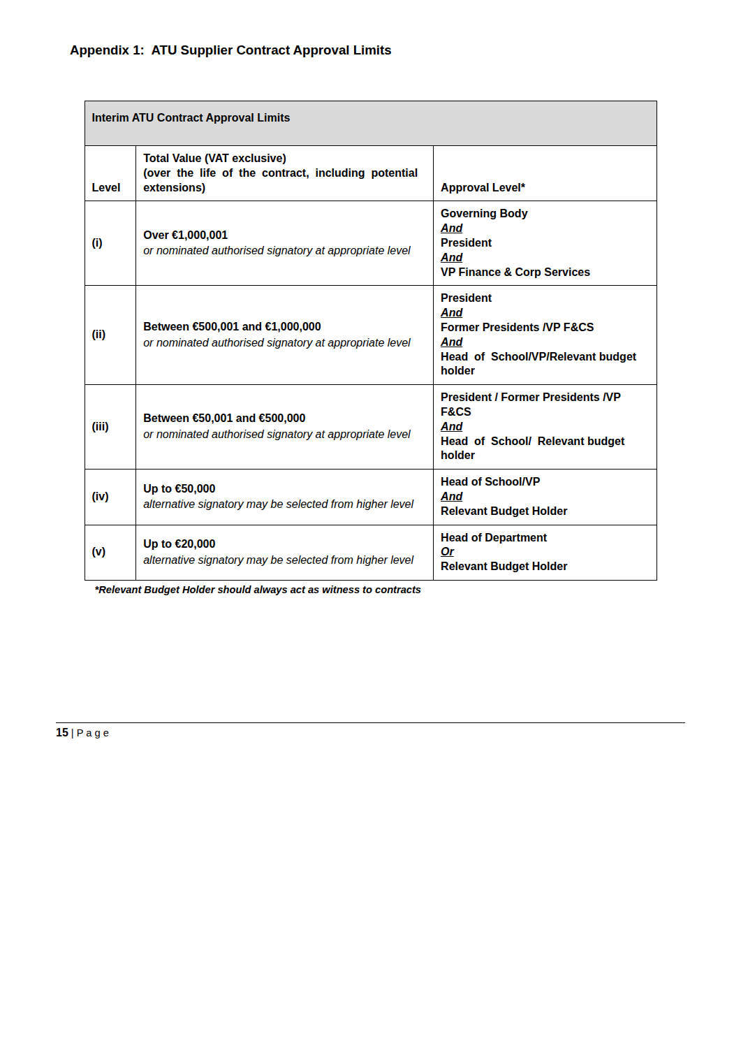Appendix 1: ATU Supplier Contract Approval Limits
| Interim ATU Contract Approval Limits |
| Level | Total Value (VAT exclusive) (over the life of the contract, including potential extensions) | Approval Level* |
| (i) | Over €1,000,001 or nominated authorised signatory at appropriate level | Governing Body And President And VP Finance & Corp Services |
| (ii) | Between €500,001 and €1,000,000 or nominated authorised signatory at appropriate level | President And Former Presidents /VP F&CS And Head of School/VP/Relevant budget holder |
| (iii) | Between €50,001 and €500,000 or nominated authorised signatory at appropriate level | President / Former Presidents /VP F&CS And Head of School/ Relevant budget holder |
| (iv) | Up to €50,000 alternative signatory may be selected from higher level | Head of School/VP And Relevant Budget Holder |
| (v) | Up to €20,000 alternative signatory may be selected from higher level | Head of Department Or Relevant Budget Holder |
*Relevant Budget Holder should always act as witness to contracts
15 | P a g e